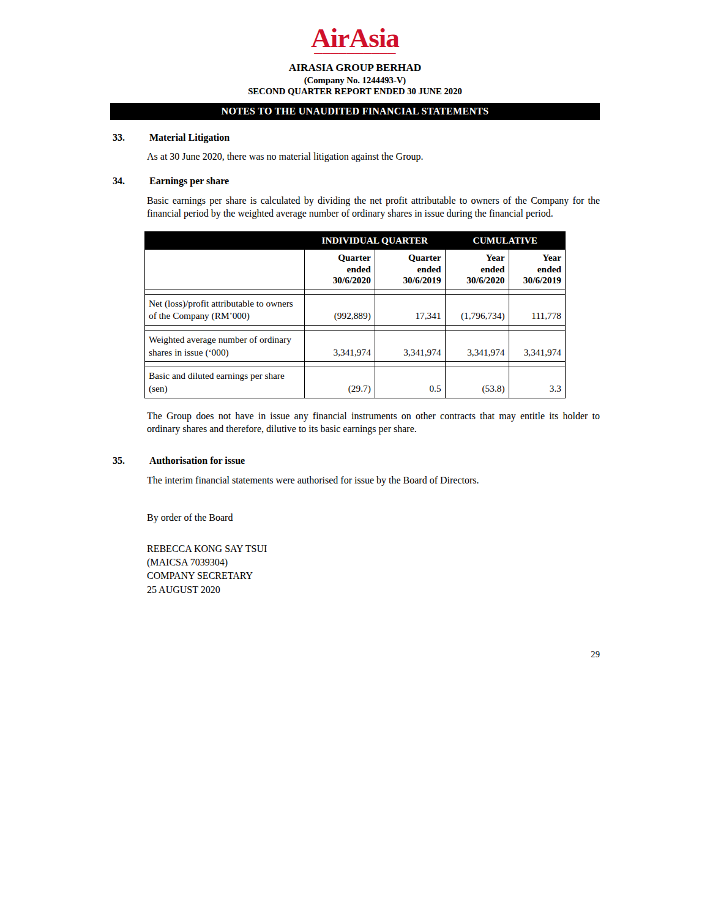AirAsia——————————
AIRASIA GROUP BERHAD
(Company No. 1244493-V)
SECOND QUARTER REPORT ENDED 30 JUNE 2020
NOTES TO THE UNAUDITED FINANCIAL STATEMENTS
33.
Material Litigation
As at 30 June 2020, there was no material litigation against the Group.
34.
Earnings per share
Basic earnings per share is calculated by dividing the net profit attributable to owners of the Company for the financial period by the weighted average number of ordinary shares in issue during the financial period.
| | INDIVIDUAL QUARTER | CUMULATIVE |
| --- | --- | --- |
| | Quarter ended 30/6/2020 | Quarter ended 30/6/2019 | Year ended 30/6/2020 | Year ended 30/6/2019 |
| Net (loss)/profit attributable to owners of the Company (RM’000) | (992,889) | 17,341 | (1,796,734) | 111,778 |
| Weighted average number of ordinary shares in issue (‘000) | 3,341,974 | 3,341,974 | 3,341,974 | 3,341,974 |
| Basic and diluted earnings per share (sen) | (29.7) | 0.5 | (53.8) | 3.3 |
The Group does not have in issue any financial instruments on other contracts that may entitle its holder to ordinary shares and therefore, dilutive to its basic earnings per share.
35.
Authorisation for issue
The interim financial statements were authorised for issue by the Board of Directors.
By order of the Board
REBECCA KONG SAY TSUI
(MAICSA 7039304)
COMPANY SECRETARY
25 AUGUST 2020
29